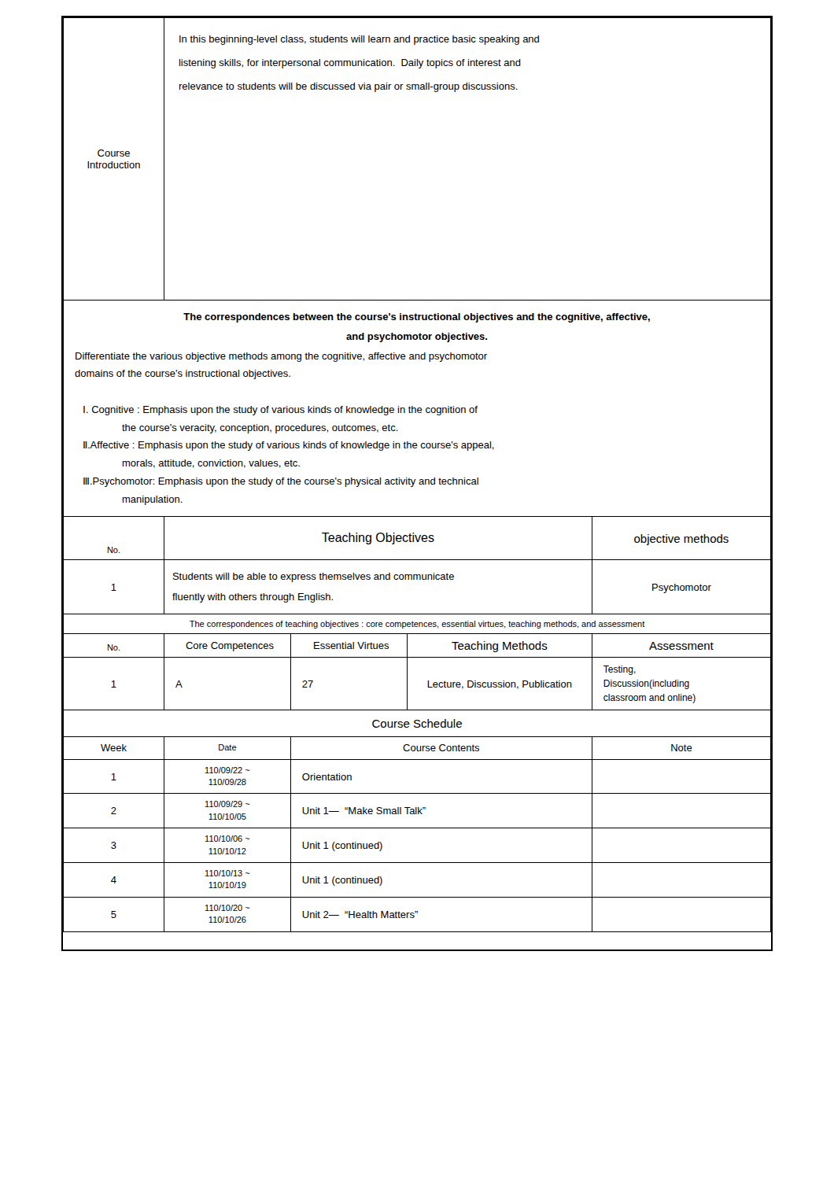| Course Introduction | In this beginning-level class, students will learn and practice basic speaking and listening skills, for interpersonal communication. Daily topics of interest and relevance to students will be discussed via pair or small-group discussions. |
| The correspondences between the course's instructional objectives and the cognitive, affective, and psychomotor objectives. Differentiate the various objective methods among the cognitive, affective and psychomotor domains of the course's instructional objectives. Ⅰ. Cognitive : Emphasis upon the study of various kinds of knowledge in the cognition of the course's veracity, conception, procedures, outcomes, etc. Ⅱ.Affective : Emphasis upon the study of various kinds of knowledge in the course's appeal, morals, attitude, conviction, values, etc. Ⅲ.Psychomotor: Emphasis upon the study of the course's physical activity and technical manipulation. |
| No. | Teaching Objectives | objective methods |
| 1 | Students will be able to express themselves and communicate fluently with others through English. | Psychomotor |
| The correspondences of teaching objectives : core competences, essential virtues, teaching methods, and assessment |
| No. | Core Competences | Essential Virtues | Teaching Methods | Assessment |
| 1 | A | 27 | Lecture, Discussion, Publication | Testing, Discussion(including classroom and online) |
| Course Schedule |
| Week | Date | Course Contents | Note |
| 1 | 110/09/22 ~ 110/09/28 | Orientation | |
| 2 | 110/09/29 ~ 110/10/05 | Unit 1— “Make Small Talk” | |
| 3 | 110/10/06 ~ 110/10/12 | Unit 1 (continued) | |
| 4 | 110/10/13 ~ 110/10/19 | Unit 1 (continued) | |
| 5 | 110/10/20 ~ 110/10/26 | Unit 2— “Health Matters” | |